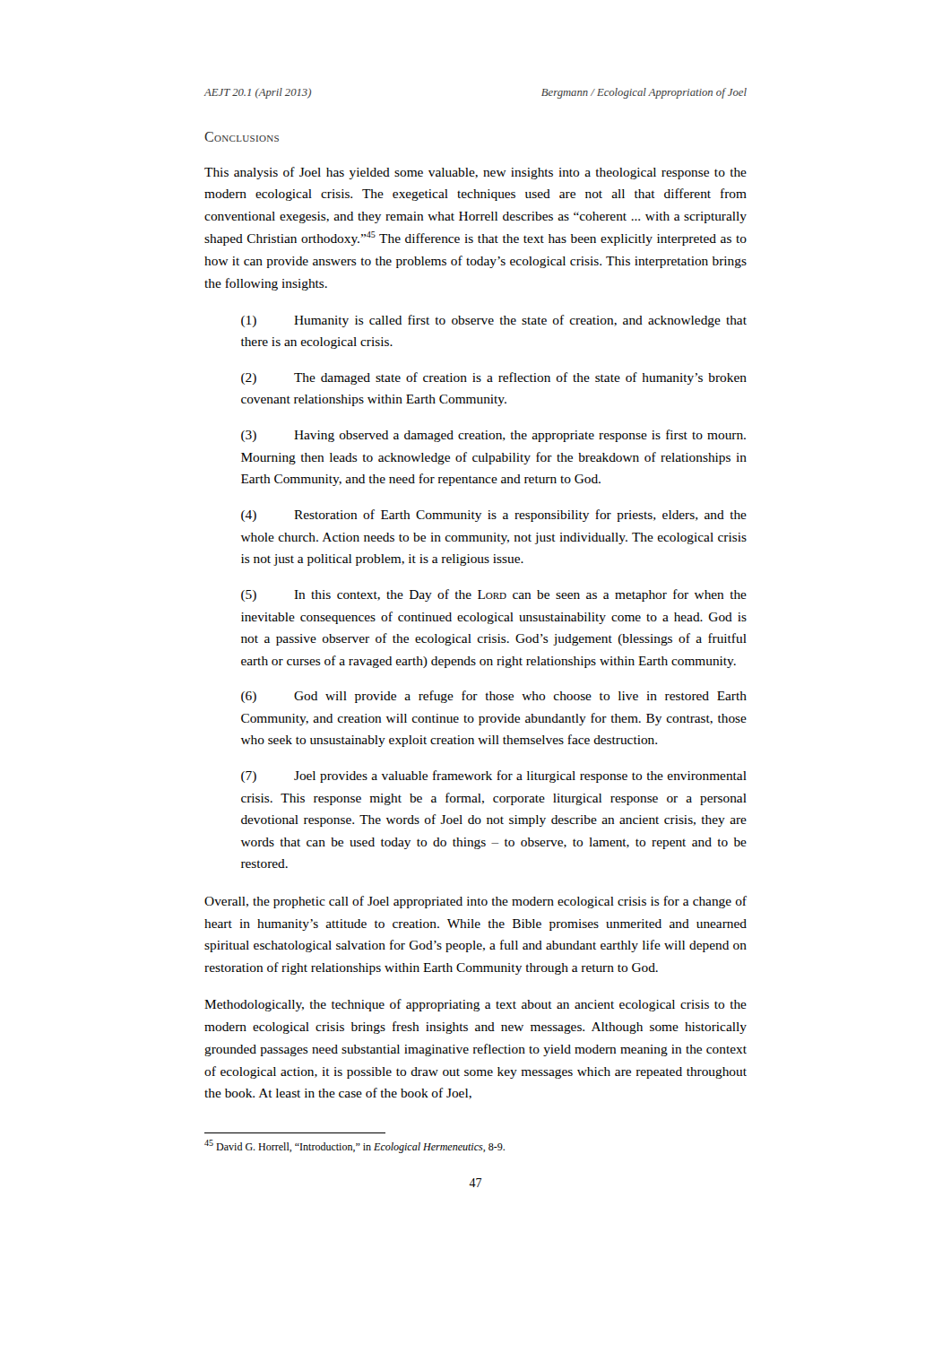AEJT 20.1 (April 2013) Bergmann / Ecological Appropriation of Joel
Conclusions
This analysis of Joel has yielded some valuable, new insights into a theological response to the modern ecological crisis. The exegetical techniques used are not all that different from conventional exegesis, and they remain what Horrell describes as “coherent ... with a scripturally shaped Christian orthodoxy.”45 The difference is that the text has been explicitly interpreted as to how it can provide answers to the problems of today’s ecological crisis. This interpretation brings the following insights.
(1) Humanity is called first to observe the state of creation, and acknowledge that there is an ecological crisis.
(2) The damaged state of creation is a reflection of the state of humanity’s broken covenant relationships within Earth Community.
(3) Having observed a damaged creation, the appropriate response is first to mourn. Mourning then leads to acknowledge of culpability for the breakdown of relationships in Earth Community, and the need for repentance and return to God.
(4) Restoration of Earth Community is a responsibility for priests, elders, and the whole church. Action needs to be in community, not just individually. The ecological crisis is not just a political problem, it is a religious issue.
(5) In this context, the Day of the Lord can be seen as a metaphor for when the inevitable consequences of continued ecological unsustainability come to a head. God is not a passive observer of the ecological crisis. God’s judgement (blessings of a fruitful earth or curses of a ravaged earth) depends on right relationships within Earth community.
(6) God will provide a refuge for those who choose to live in restored Earth Community, and creation will continue to provide abundantly for them. By contrast, those who seek to unsustainably exploit creation will themselves face destruction.
(7) Joel provides a valuable framework for a liturgical response to the environmental crisis. This response might be a formal, corporate liturgical response or a personal devotional response. The words of Joel do not simply describe an ancient crisis, they are words that can be used today to do things – to observe, to lament, to repent and to be restored.
Overall, the prophetic call of Joel appropriated into the modern ecological crisis is for a change of heart in humanity’s attitude to creation. While the Bible promises unmerited and unearned spiritual eschatological salvation for God’s people, a full and abundant earthly life will depend on restoration of right relationships within Earth Community through a return to God.
Methodologically, the technique of appropriating a text about an ancient ecological crisis to the modern ecological crisis brings fresh insights and new messages. Although some historically grounded passages need substantial imaginative reflection to yield modern meaning in the context of ecological action, it is possible to draw out some key messages which are repeated throughout the book. At least in the case of the book of Joel,
45 David G. Horrell, “Introduction,” in Ecological Hermeneutics, 8-9.
47